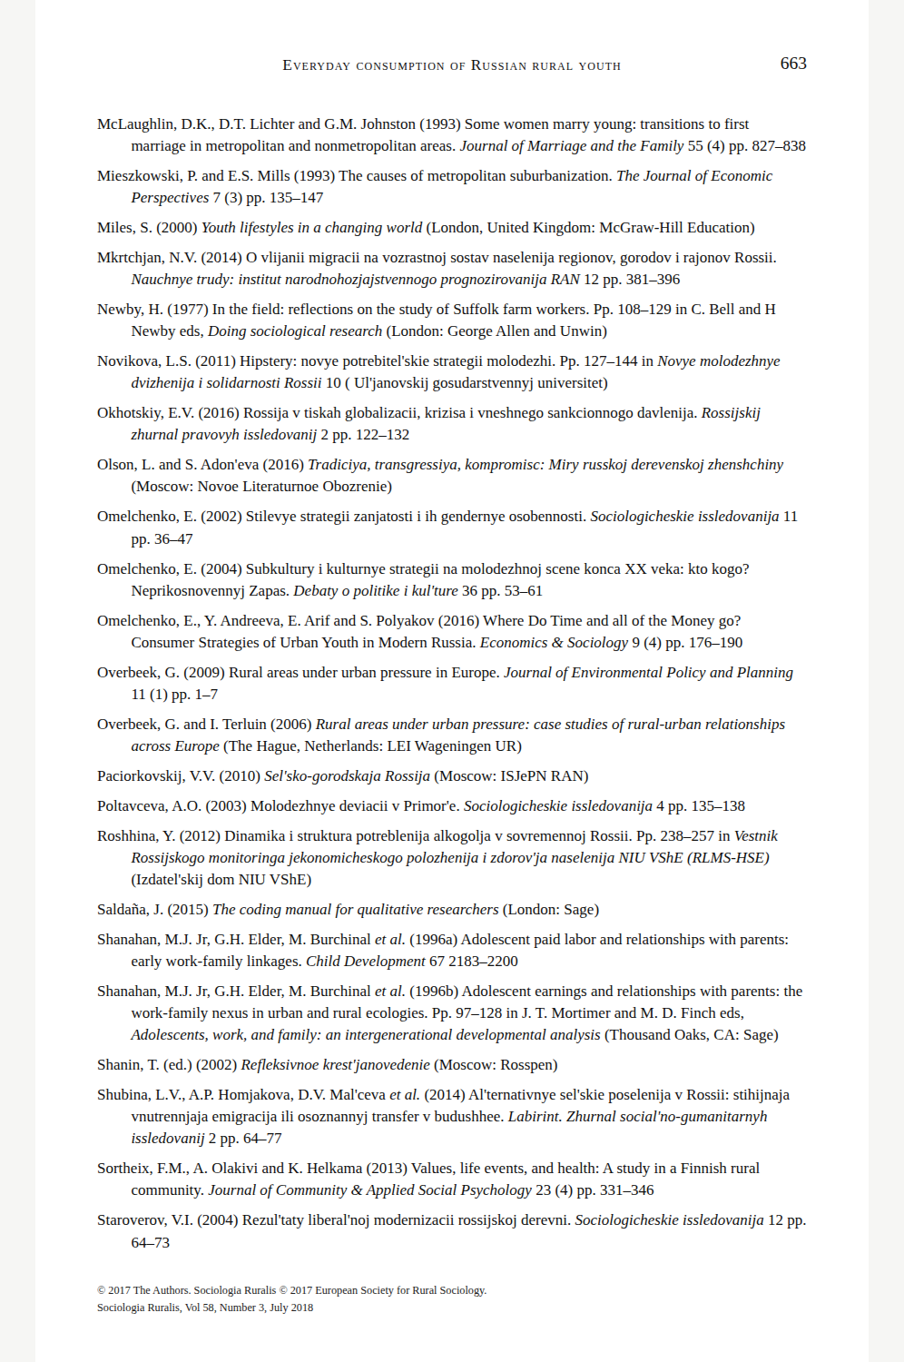Everyday consumption of Russian rural youth 663
McLaughlin, D.K., D.T. Lichter and G.M. Johnston (1993) Some women marry young: transitions to first marriage in metropolitan and nonmetropolitan areas. Journal of Marriage and the Family 55 (4) pp. 827–838
Mieszkowski, P. and E.S. Mills (1993) The causes of metropolitan suburbanization. The Journal of Economic Perspectives 7 (3) pp. 135–147
Miles, S. (2000) Youth lifestyles in a changing world (London, United Kingdom: McGraw-Hill Education)
Mkrtchjan, N.V. (2014) O vlijanii migracii na vozrastnoj sostav naselenija regionov, gorodov i rajonov Rossii. Nauchnye trudy: institut narodnohozjajstvennogo prognozirovanija RAN 12 pp. 381–396
Newby, H. (1977) In the field: reflections on the study of Suffolk farm workers. Pp. 108–129 in C. Bell and H Newby eds, Doing sociological research (London: George Allen and Unwin)
Novikova, L.S. (2011) Hipstery: novye potrebitel'skie strategii molodezhi. Pp. 127–144 in Novye molodezhnye dvizhenija i solidarnosti Rossii 10 ( Ul'janovskij gosudarstvennyj universitet)
Okhotskiy, E.V. (2016) Rossija v tiskah globalizacii, krizisa i vneshnego sankcionnogo davlenija. Rossijskij zhurnal pravovyh issledovanij 2 pp. 122–132
Olson, L. and S. Adon'eva (2016) Tradiciya, transgressiya, kompromisc: Miry russkoj derevenskoj zhenshchiny (Moscow: Novoe Literaturnoe Obozrenie)
Omelchenko, E. (2002) Stilevye strategii zanjatosti i ih gendernye osobennosti. Sociologicheskie issledovanija 11 pp. 36–47
Omelchenko, E. (2004) Subkultury i kulturnye strategii na molodezhnoj scene konca XX veka: kto kogo? Neprikosnovennyj Zapas. Debaty o politike i kul'ture 36 pp. 53–61
Omelchenko, E., Y. Andreeva, E. Arif and S. Polyakov (2016) Where Do Time and all of the Money go? Consumer Strategies of Urban Youth in Modern Russia. Economics & Sociology 9 (4) pp. 176–190
Overbeek, G. (2009) Rural areas under urban pressure in Europe. Journal of Environmental Policy and Planning 11 (1) pp. 1–7
Overbeek, G. and I. Terluin (2006) Rural areas under urban pressure: case studies of rural-urban relationships across Europe (The Hague, Netherlands: LEI Wageningen UR)
Paciorkovskij, V.V. (2010) Sel'sko-gorodskaja Rossija (Moscow: ISJePN RAN)
Poltavceva, A.O. (2003) Molodezhnye deviacii v Primor'e. Sociologicheskie issledovanija 4 pp. 135–138
Roshhina, Y. (2012) Dinamika i struktura potreblenija alkogolja v sovremennoj Rossii. Pp. 238–257 in Vestnik Rossijskogo monitoringa jekonomicheskogo polozhenija i zdorov'ja naselenija NIU VShE (RLMS-HSE) (Izdatel'skij dom NIU VShE)
Saldaña, J. (2015) The coding manual for qualitative researchers (London: Sage)
Shanahan, M.J. Jr, G.H. Elder, M. Burchinal et al. (1996a) Adolescent paid labor and relationships with parents: early work-family linkages. Child Development 67 2183–2200
Shanahan, M.J. Jr, G.H. Elder, M. Burchinal et al. (1996b) Adolescent earnings and relationships with parents: the work-family nexus in urban and rural ecologies. Pp. 97–128 in J. T. Mortimer and M. D. Finch eds, Adolescents, work, and family: an intergenerational developmental analysis (Thousand Oaks, CA: Sage)
Shanin, T. (ed.) (2002) Refleksivnoe krest'janovedenie (Moscow: Rosspen)
Shubina, L.V., A.P. Homjakova, D.V. Mal'ceva et al. (2014) Al'ternativnye sel'skie poselenija v Rossii: stihijnaja vnutrennjaja emigracija ili osoznannyj transfer v budushhee. Labirint. Zhurnal social'no-gumanitarnyh issledovanij 2 pp. 64–77
Sortheix, F.M., A. Olakivi and K. Helkama (2013) Values, life events, and health: A study in a Finnish rural community. Journal of Community & Applied Social Psychology 23 (4) pp. 331–346
Staroverov, V.I. (2004) Rezul'taty liberal'noj modernizacii rossijskoj derevni. Sociologicheskie issledovanija 12 pp. 64–73
© 2017 The Authors. Sociologia Ruralis © 2017 European Society for Rural Sociology.
Sociologia Ruralis, Vol 58, Number 3, July 2018